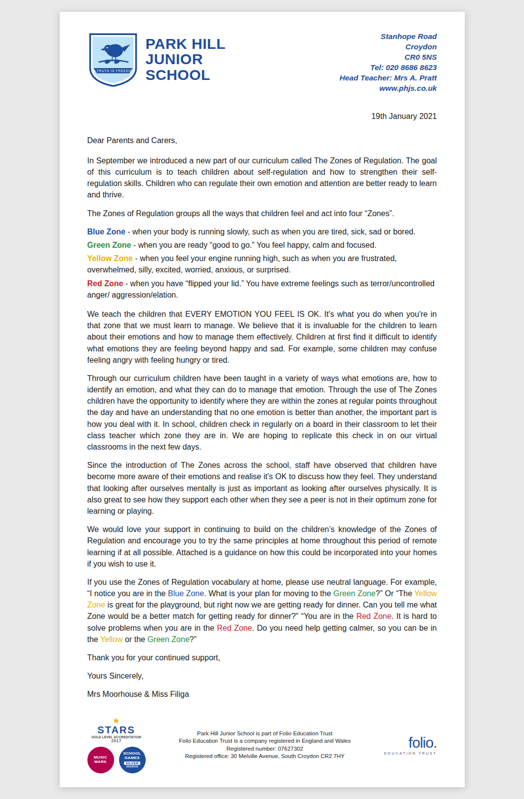IN TRUTH IS FREEDOM
Park Hill
Junior
School
Stanhope Road
Croydon
CR0 5NS
Tel: 020 8686 8623
Head Teacher: Mrs A. Pratt
www.phjs.co.uk
19th January 2021
Dear Parents and Carers,
In September we introduced a new part of our curriculum called The Zones of Regulation. The goal of this curriculum is to teach children about self-regulation and how to strengthen their self-regulation skills. Children who can regulate their own emotion and attention are better ready to learn and thrive.
The Zones of Regulation groups all the ways that children feel and act into four “Zones”.
Blue Zone - when your body is running slowly, such as when you are tired, sick, sad or bored.
Green Zone - when you are ready “good to go.” You feel happy, calm and focused.
Yellow Zone - when you feel your engine running high, such as when you are frustrated, overwhelmed, silly, excited, worried, anxious, or surprised.
Red Zone - when you have “flipped your lid.” You have extreme feelings such as terror/uncontrolled anger/ aggression/elation.
We teach the children that EVERY EMOTION YOU FEEL IS OK. It's what you do when you're in that zone that we must learn to manage. We believe that it is invaluable for the children to learn about their emotions and how to manage them effectively. Children at first find it difficult to identify what emotions they are feeling beyond happy and sad. For example, some children may confuse feeling angry with feeling hungry or tired.
Through our curriculum children have been taught in a variety of ways what emotions are, how to identify an emotion, and what they can do to manage that emotion. Through the use of The Zones children have the opportunity to identify where they are within the zones at regular points throughout the day and have an understanding that no one emotion is better than another, the important part is how you deal with it. In school, children check in regularly on a board in their classroom to let their class teacher which zone they are in. We are hoping to replicate this check in on our virtual classrooms in the next few days.
Since the introduction of The Zones across the school, staff have observed that children have become more aware of their emotions and realise it's OK to discuss how they feel. They understand that looking after ourselves mentally is just as important as looking after ourselves physically. It is also great to see how they support each other when they see a peer is not in their optimum zone for learning or playing.
We would love your support in continuing to build on the children’s knowledge of the Zones of Regulation and encourage you to try the same principles at home throughout this period of remote learning if at all possible. Attached is a guidance on how this could be incorporated into your homes if you wish to use it.
If you use the Zones of Regulation vocabulary at home, please use neutral language. For example, “I notice you are in the Blue Zone. What is your plan for moving to the Green Zone?” Or “The Yellow Zone is great for the playground, but right now we are getting ready for dinner. Can you tell me what Zone would be a better match for getting ready for dinner?” “You are in the Red Zone. It is hard to solve problems when you are in the Red Zone. Do you need help getting calmer, so you can be in the Yellow or the Green Zone?”
Thank you for your continued support,
Yours Sincerely,
Mrs Moorhouse & Miss Filiga
★ stars Gold level Accreditation 2017
Music Mark
School Games SILVER 2018/19
Park Hill Junior School is part of Folio Education Trust
Folio Education Trust is a company registered in England and Wales
Registered number: 07627302
Registered office: 30 Melville Avenue, South Croydon CR2 7HY
folio. Education Trust